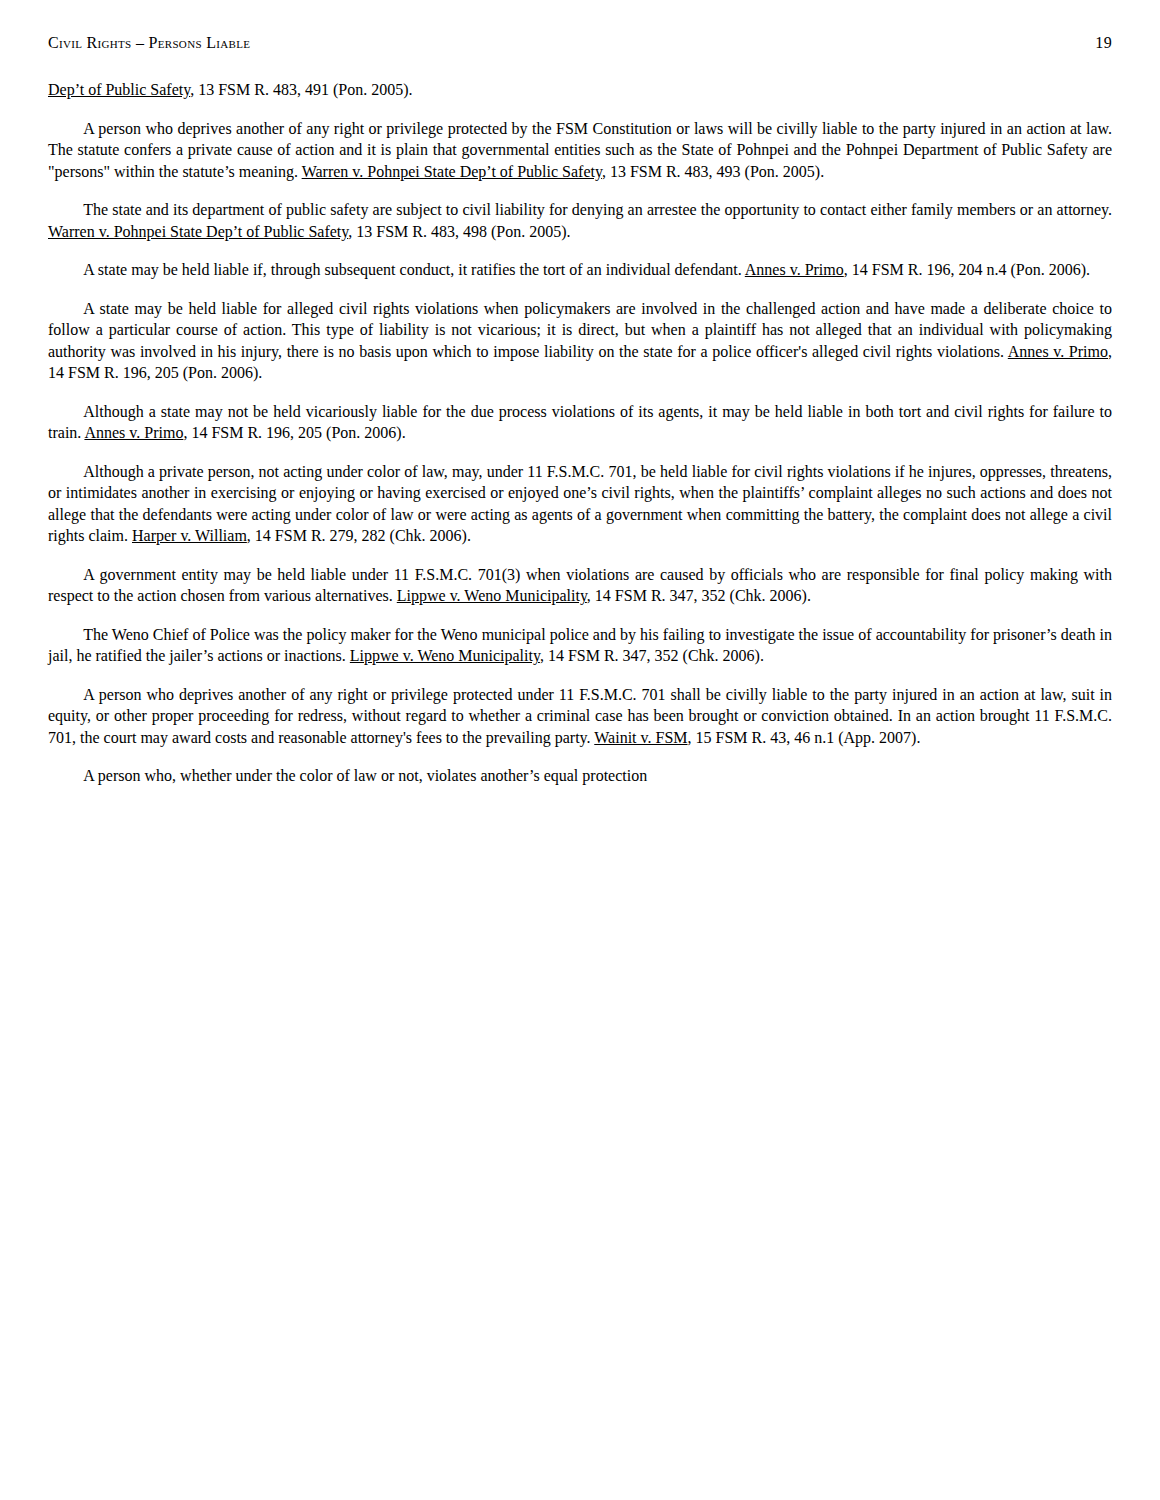Civil Rights – Persons Liable 19
Dep’t of Public Safety, 13 FSM R. 483, 491 (Pon. 2005).
A person who deprives another of any right or privilege protected by the FSM Constitution or laws will be civilly liable to the party injured in an action at law. The statute confers a private cause of action and it is plain that governmental entities such as the State of Pohnpei and the Pohnpei Department of Public Safety are "persons" within the statute’s meaning. Warren v. Pohnpei State Dep’t of Public Safety, 13 FSM R. 483, 493 (Pon. 2005).
The state and its department of public safety are subject to civil liability for denying an arrestee the opportunity to contact either family members or an attorney. Warren v. Pohnpei State Dep’t of Public Safety, 13 FSM R. 483, 498 (Pon. 2005).
A state may be held liable if, through subsequent conduct, it ratifies the tort of an individual defendant. Annes v. Primo, 14 FSM R. 196, 204 n.4 (Pon. 2006).
A state may be held liable for alleged civil rights violations when policymakers are involved in the challenged action and have made a deliberate choice to follow a particular course of action. This type of liability is not vicarious; it is direct, but when a plaintiff has not alleged that an individual with policymaking authority was involved in his injury, there is no basis upon which to impose liability on the state for a police officer's alleged civil rights violations. Annes v. Primo, 14 FSM R. 196, 205 (Pon. 2006).
Although a state may not be held vicariously liable for the due process violations of its agents, it may be held liable in both tort and civil rights for failure to train. Annes v. Primo, 14 FSM R. 196, 205 (Pon. 2006).
Although a private person, not acting under color of law, may, under 11 F.S.M.C. 701, be held liable for civil rights violations if he injures, oppresses, threatens, or intimidates another in exercising or enjoying or having exercised or enjoyed one’s civil rights, when the plaintiffs’ complaint alleges no such actions and does not allege that the defendants were acting under color of law or were acting as agents of a government when committing the battery, the complaint does not allege a civil rights claim. Harper v. William, 14 FSM R. 279, 282 (Chk. 2006).
A government entity may be held liable under 11 F.S.M.C. 701(3) when violations are caused by officials who are responsible for final policy making with respect to the action chosen from various alternatives. Lippwe v. Weno Municipality, 14 FSM R. 347, 352 (Chk. 2006).
The Weno Chief of Police was the policy maker for the Weno municipal police and by his failing to investigate the issue of accountability for prisoner’s death in jail, he ratified the jailer’s actions or inactions. Lippwe v. Weno Municipality, 14 FSM R. 347, 352 (Chk. 2006).
A person who deprives another of any right or privilege protected under 11 F.S.M.C. 701 shall be civilly liable to the party injured in an action at law, suit in equity, or other proper proceeding for redress, without regard to whether a criminal case has been brought or conviction obtained. In an action brought 11 F.S.M.C. 701, the court may award costs and reasonable attorney's fees to the prevailing party. Wainit v. FSM, 15 FSM R. 43, 46 n.1 (App. 2007).
A person who, whether under the color of law or not, violates another’s equal protection